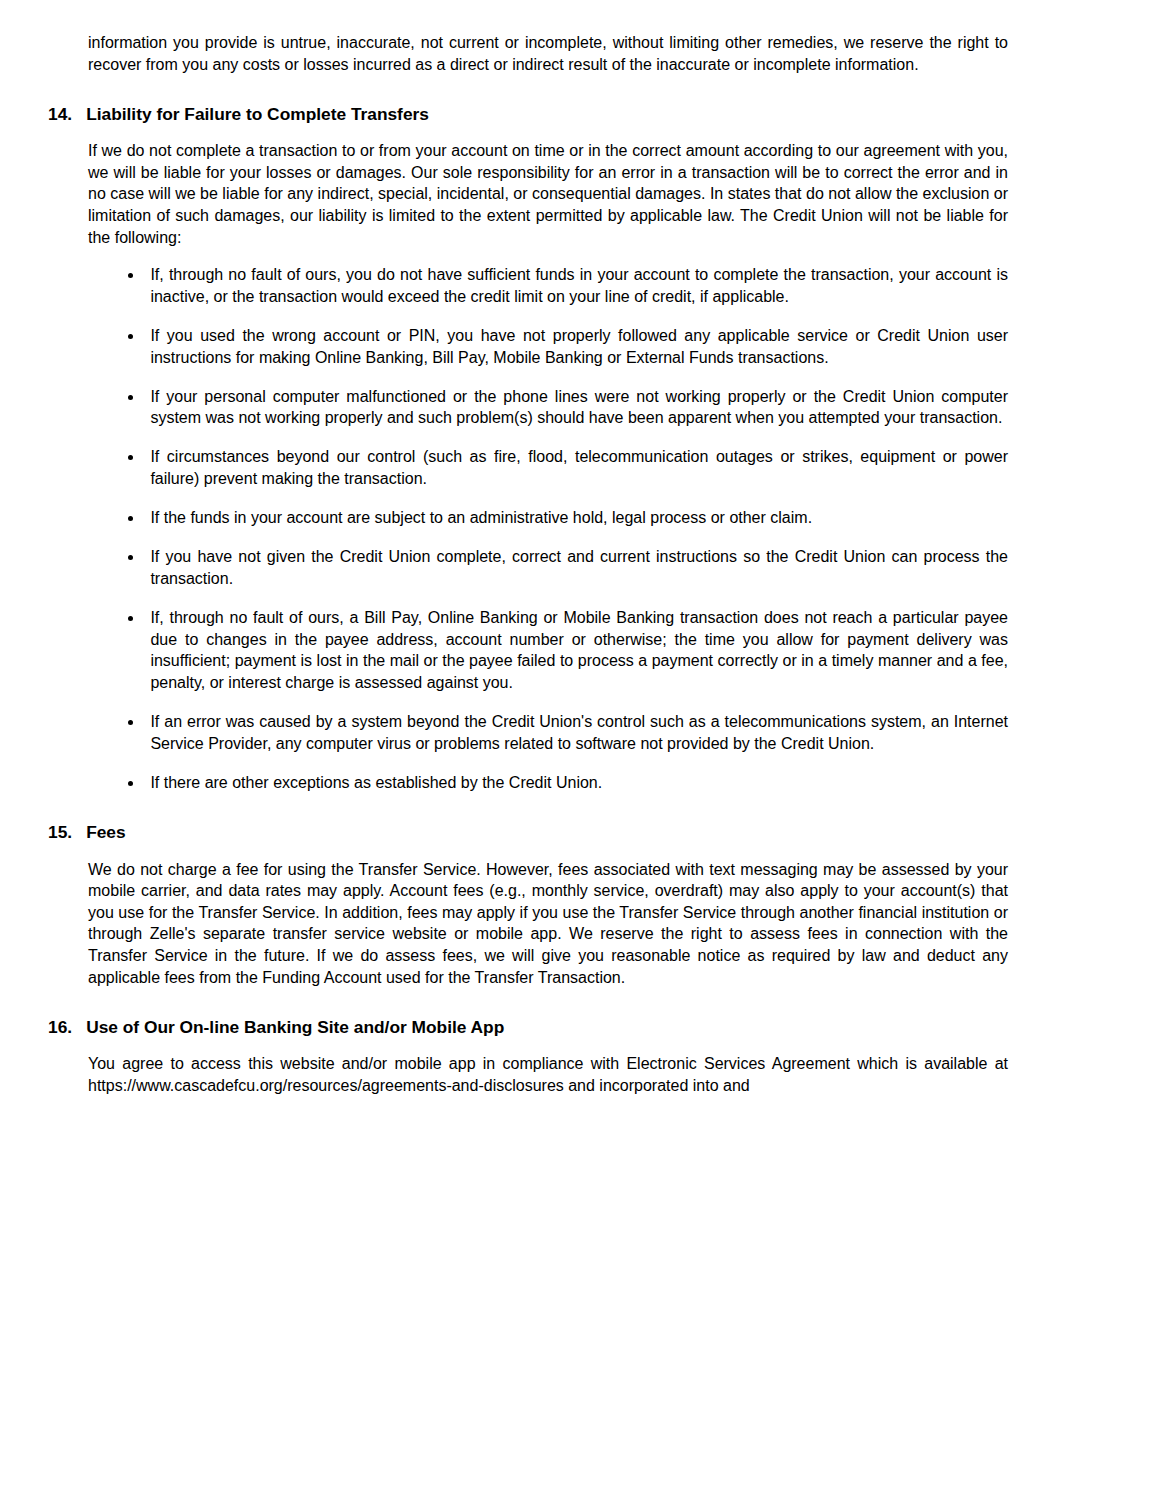information you provide is untrue, inaccurate, not current or incomplete, without limiting other remedies, we reserve the right to recover from you any costs or losses incurred as a direct or indirect result of the inaccurate or incomplete information.
14. Liability for Failure to Complete Transfers
If we do not complete a transaction to or from your account on time or in the correct amount according to our agreement with you, we will be liable for your losses or damages. Our sole responsibility for an error in a transaction will be to correct the error and in no case will we be liable for any indirect, special, incidental, or consequential damages. In states that do not allow the exclusion or limitation of such damages, our liability is limited to the extent permitted by applicable law. The Credit Union will not be liable for the following:
If, through no fault of ours, you do not have sufficient funds in your account to complete the transaction, your account is inactive, or the transaction would exceed the credit limit on your line of credit, if applicable.
If you used the wrong account or PIN, you have not properly followed any applicable service or Credit Union user instructions for making Online Banking, Bill Pay, Mobile Banking or External Funds transactions.
If your personal computer malfunctioned or the phone lines were not working properly or the Credit Union computer system was not working properly and such problem(s) should have been apparent when you attempted your transaction.
If circumstances beyond our control (such as fire, flood, telecommunication outages or strikes, equipment or power failure) prevent making the transaction.
If the funds in your account are subject to an administrative hold, legal process or other claim.
If you have not given the Credit Union complete, correct and current instructions so the Credit Union can process the transaction.
If, through no fault of ours, a Bill Pay, Online Banking or Mobile Banking transaction does not reach a particular payee due to changes in the payee address, account number or otherwise; the time you allow for payment delivery was insufficient; payment is lost in the mail or the payee failed to process a payment correctly or in a timely manner and a fee, penalty, or interest charge is assessed against you.
If an error was caused by a system beyond the Credit Union's control such as a telecommunications system, an Internet Service Provider, any computer virus or problems related to software not provided by the Credit Union.
If there are other exceptions as established by the Credit Union.
15. Fees
We do not charge a fee for using the Transfer Service. However, fees associated with text messaging may be assessed by your mobile carrier, and data rates may apply. Account fees (e.g., monthly service, overdraft) may also apply to your account(s) that you use for the Transfer Service. In addition, fees may apply if you use the Transfer Service through another financial institution or through Zelle's separate transfer service website or mobile app. We reserve the right to assess fees in connection with the Transfer Service in the future. If we do assess fees, we will give you reasonable notice as required by law and deduct any applicable fees from the Funding Account used for the Transfer Transaction.
16. Use of Our On-line Banking Site and/or Mobile App
You agree to access this website and/or mobile app in compliance with Electronic Services Agreement which is available at https://www.cascadefcu.org/resources/agreements-and-disclosures and incorporated into and